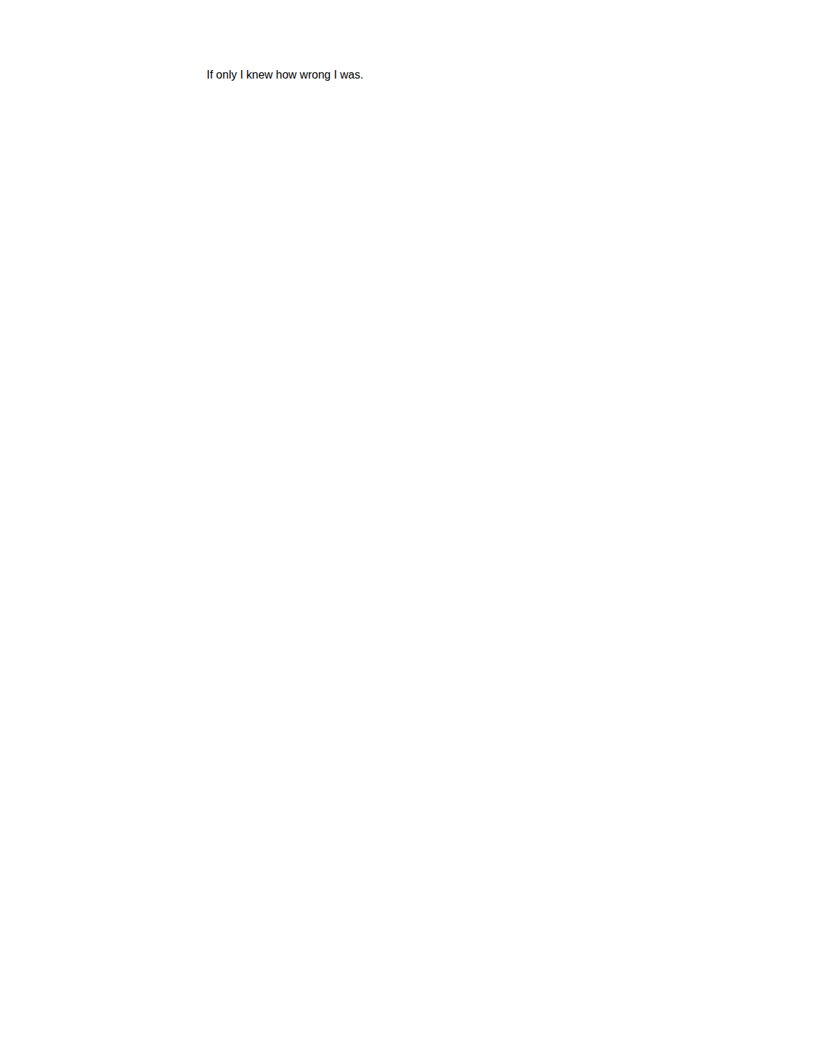If only I knew how wrong I was.